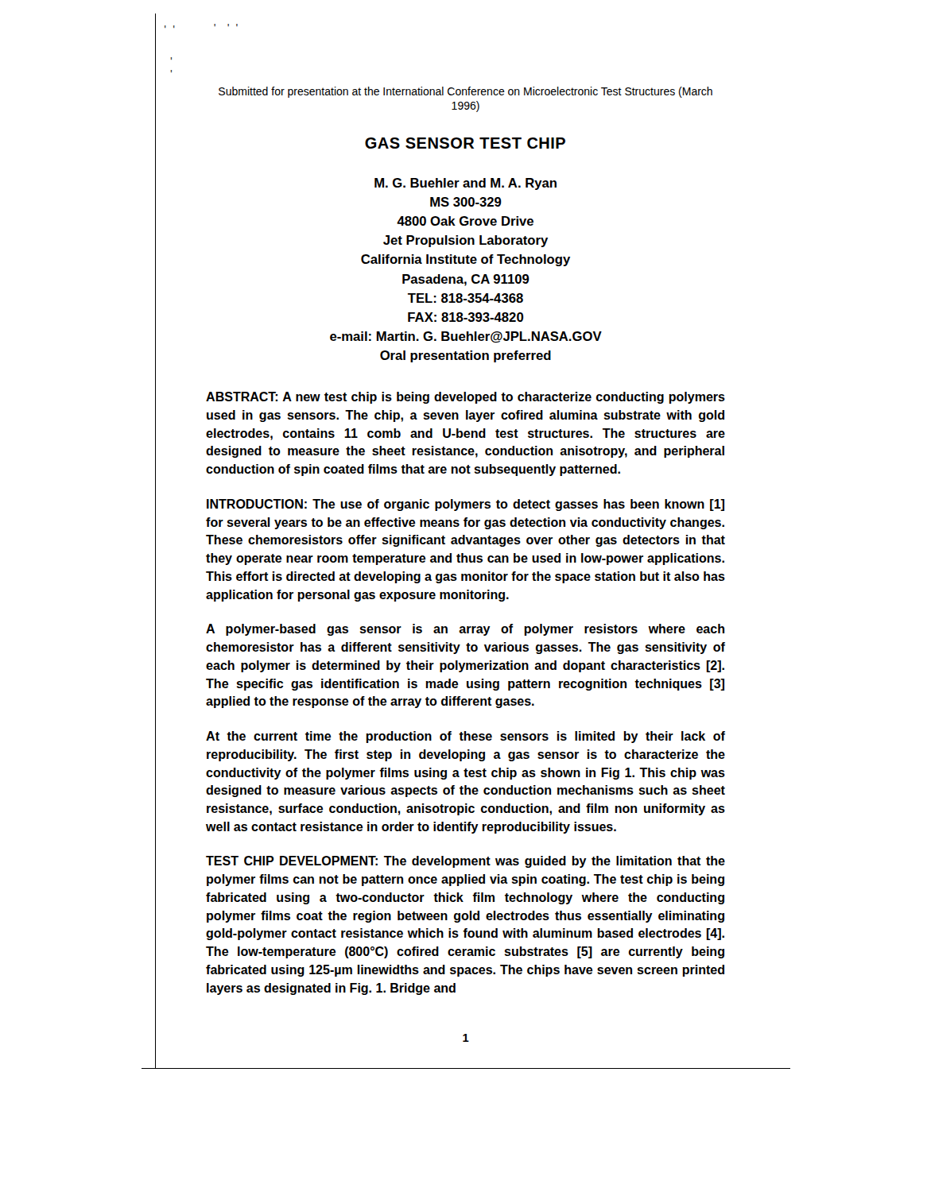' '
' ' '
'
'
Submitted for presentation at the International Conference on Microelectronic Test Structures (March 1996)
GAS SENSOR TEST CHIP
M. G. Buehler and M. A. Ryan
MS 300-329
4800 Oak Grove Drive
Jet Propulsion Laboratory
California Institute of Technology
Pasadena, CA 91109
TEL: 818-354-4368
FAX: 818-393-4820
e-mail: Martin. G. Buehler@JPL.NASA.GOV
Oral presentation preferred
ABSTRACT: A new test chip is being developed to characterize conducting polymers used in gas sensors. The chip, a seven layer cofired alumina substrate with gold electrodes, contains 11 comb and U-bend test structures. The structures are designed to measure the sheet resistance, conduction anisotropy, and peripheral conduction of spin coated films that are not subsequently patterned.
INTRODUCTION: The use of organic polymers to detect gasses has been known [1] for several years to be an effective means for gas detection via conductivity changes. These chemoresistors offer significant advantages over other gas detectors in that they operate near room temperature and thus can be used in low-power applications. This effort is directed at developing a gas monitor for the space station but it also has application for personal gas exposure monitoring.
A polymer-based gas sensor is an array of polymer resistors where each chemoresistor has a different sensitivity to various gasses. The gas sensitivity of each polymer is determined by their polymerization and dopant characteristics [2]. The specific gas identification is made using pattern recognition techniques [3] applied to the response of the array to different gases.
At the current time the production of these sensors is limited by their lack of reproducibility. The first step in developing a gas sensor is to characterize the conductivity of the polymer films using a test chip as shown in Fig 1. This chip was designed to measure various aspects of the conduction mechanisms such as sheet resistance, surface conduction, anisotropic conduction, and film non uniformity as well as contact resistance in order to identify reproducibility issues.
TEST CHIP DEVELOPMENT: The development was guided by the limitation that the polymer films can not be pattern once applied via spin coating. The test chip is being fabricated using a two-conductor thick film technology where the conducting polymer films coat the region between gold electrodes thus essentially eliminating gold-polymer contact resistance which is found with aluminum based electrodes [4]. The low-temperature (800°C) cofired ceramic substrates [5] are currently being fabricated using 125-µm linewidths and spaces. The chips have seven screen printed layers as designated in Fig. 1. Bridge and
1